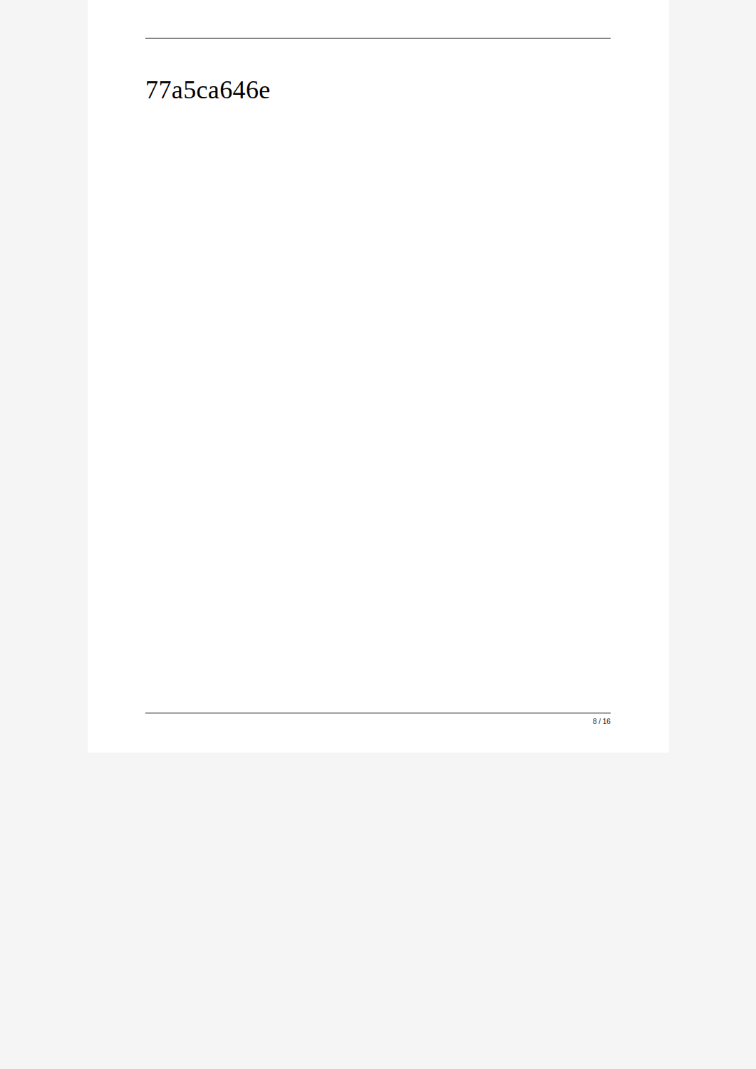77a5ca646e
8 / 16